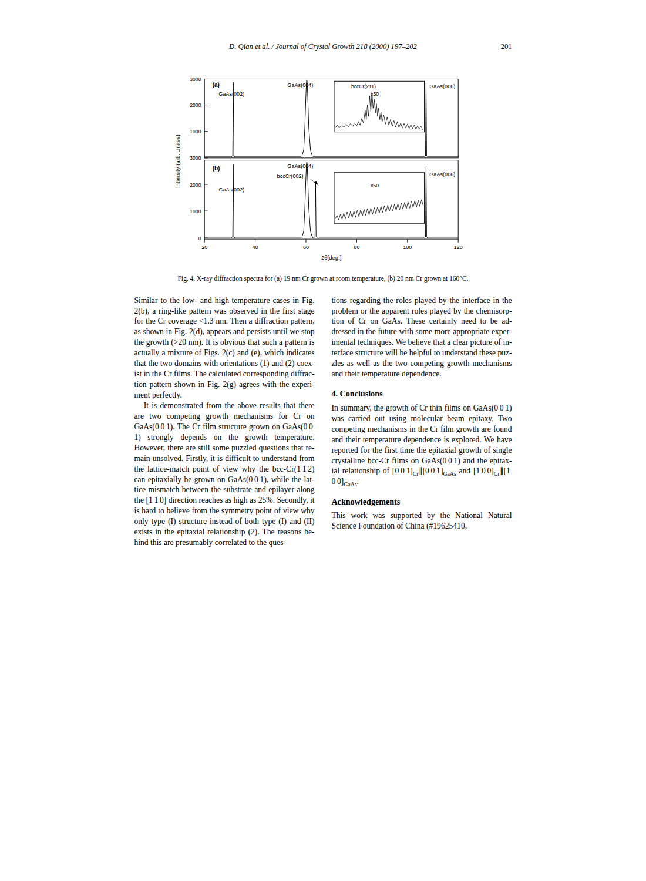D. Qian et al. / Journal of Crystal Growth 218 (2000) 197–202 201
3000 2000 1000 3000 2000 1000 0 20 40 60 80 100 120 2θ[deg.] Intensity (arb. Unites) bccCr(211) x50 (a) GaAs(004) GaAs(002) GaAs(006) x50 (b) GaAs(004) bccCr(002) GaAs(002) GaAs(006)
Fig. 4. X-ray diffraction spectra for (a) 19 nm Cr grown at room temperature, (b) 20 nm Cr grown at 160°C.
Similar to the low- and high-temperature cases in Fig. 2(b), a ring-like pattern was observed in the first stage for the Cr coverage <1.3 nm. Then a diffraction pattern, as shown in Fig. 2(d), appears and persists until we stop the growth (>20 nm). It is obvious that such a pattern is actually a mixture of Figs. 2(c) and (e), which indicates that the two domains with orientations (1) and (2) coexist in the Cr films. The calculated corresponding diffraction pattern shown in Fig. 2(g) agrees with the experiment perfectly.
It is demonstrated from the above results that there are two competing growth mechanisms for Cr on GaAs(0 0 1). The Cr film structure grown on GaAs(0 0 1) strongly depends on the growth temperature. However, there are still some puzzled questions that remain unsolved. Firstly, it is difficult to understand from the lattice-match point of view why the bcc-Cr(1 1 2) can epitaxially be grown on GaAs(0 0 1), while the lattice mismatch between the substrate and epilayer along the [1 1 0] direction reaches as high as 25%. Secondly, it is hard to believe from the symmetry point of view why only type (I) structure instead of both type (I) and (II) exists in the epitaxial relationship (2). The reasons behind this are presumably correlated to the ques-
tions regarding the roles played by the interface in the problem or the apparent roles played by the chemisorption of Cr on GaAs. These certainly need to be addressed in the future with some more appropriate experimental techniques. We believe that a clear picture of interface structure will be helpful to understand these puzzles as well as the two competing growth mechanisms and their temperature dependence.
4. Conclusions
In summary, the growth of Cr thin films on GaAs(0 0 1) was carried out using molecular beam epitaxy. Two competing mechanisms in the Cr film growth are found and their temperature dependence is explored. We have reported for the first time the epitaxial growth of single crystalline bcc-Cr films on GaAs(0 0 1) and the epitaxial relationship of [0 0 1]Cr∥[0 0 1]GaAs and [1 0 0]Cr∥[1 0 0]GaAs.
Acknowledgements
This work was supported by the National Natural Science Foundation of China (#19625410,